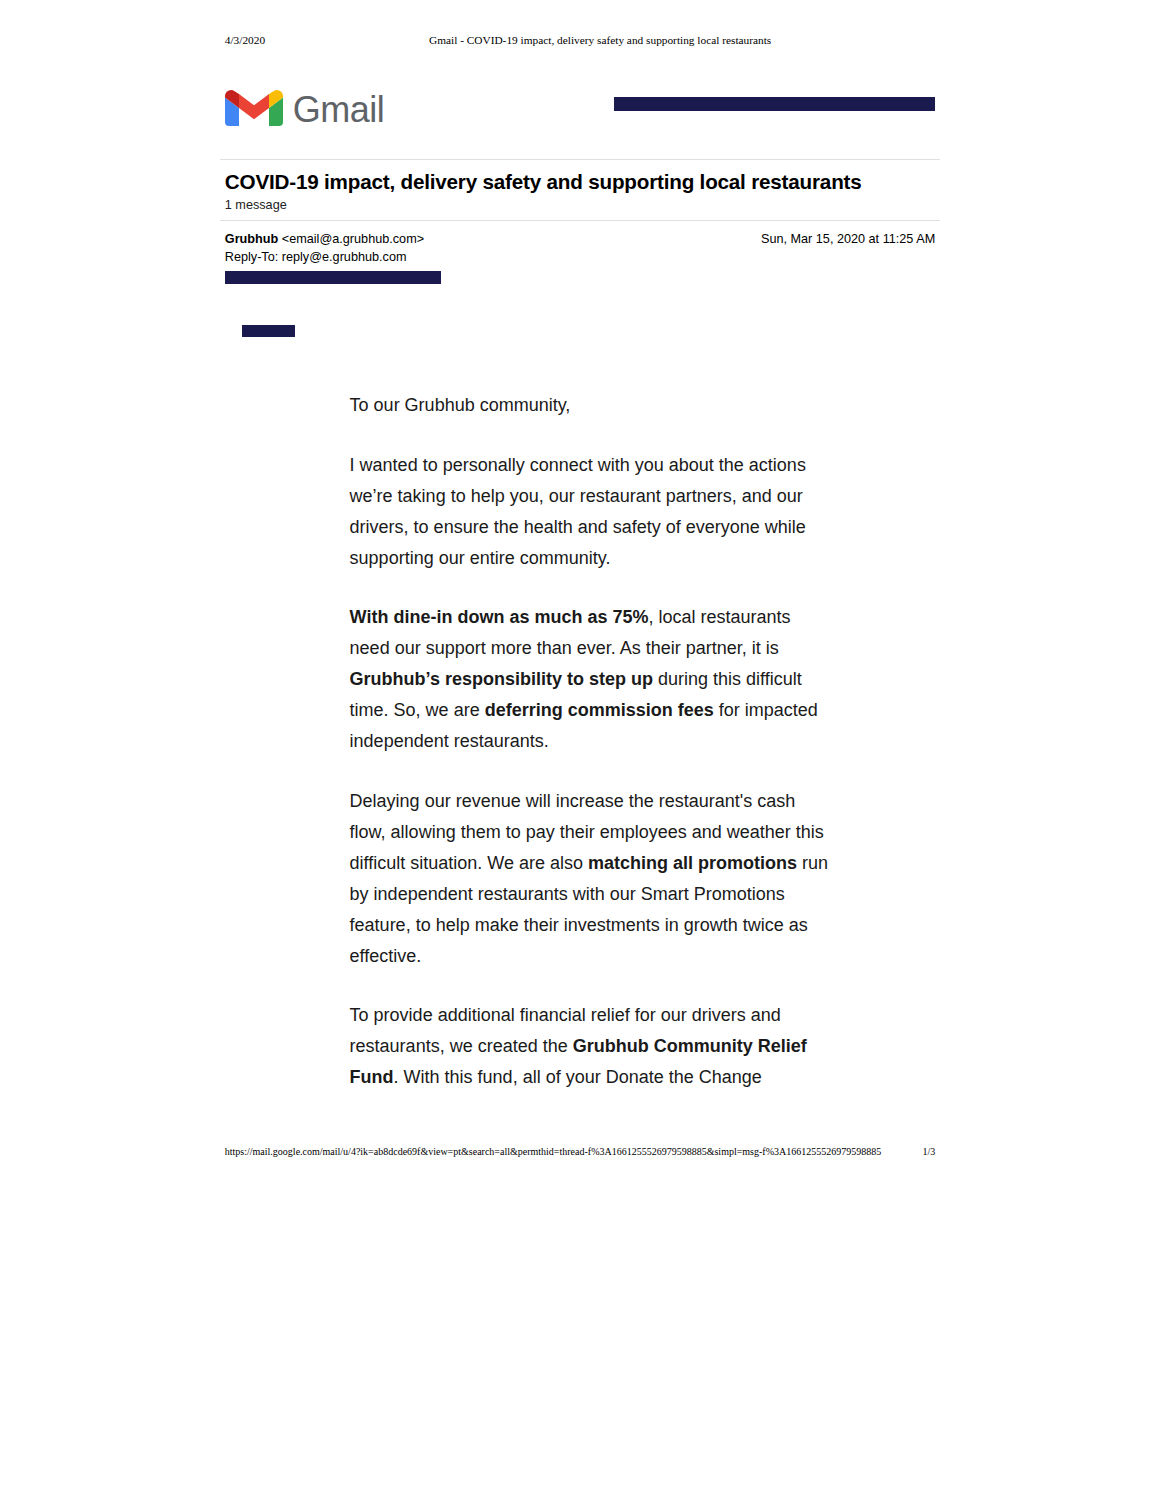4/3/2020 Gmail - COVID-19 impact, delivery safety and supporting local restaurants
Gmail
COVID-19 impact, delivery safety and supporting local restaurants
1 message
Grubhub <email@a.grubhub.com>
Sun, Mar 15, 2020 at 11:25 AM
Reply-To: reply@e.grubhub.com
To our Grubhub community,
I wanted to personally connect with you about the actions we’re taking to help you, our restaurant partners, and our drivers, to ensure the health and safety of everyone while supporting our entire community.
With dine-in down as much as 75%, local restaurants need our support more than ever. As their partner, it is Grubhub’s responsibility to step up during this difficult time. So, we are deferring commission fees for impacted independent restaurants.
Delaying our revenue will increase the restaurant's cash flow, allowing them to pay their employees and weather this difficult situation. We are also matching all promotions run by independent restaurants with our Smart Promotions feature, to help make their investments in growth twice as effective.
To provide additional financial relief for our drivers and restaurants, we created the Grubhub Community Relief Fund. With this fund, all of your Donate the Change
https://mail.google.com/mail/u/4?ik=ab8dcde69f&view=pt&search=all&permthid=thread-f%3A1661255526979598885&simpl=msg-f%3A1661255526979598885 1/3